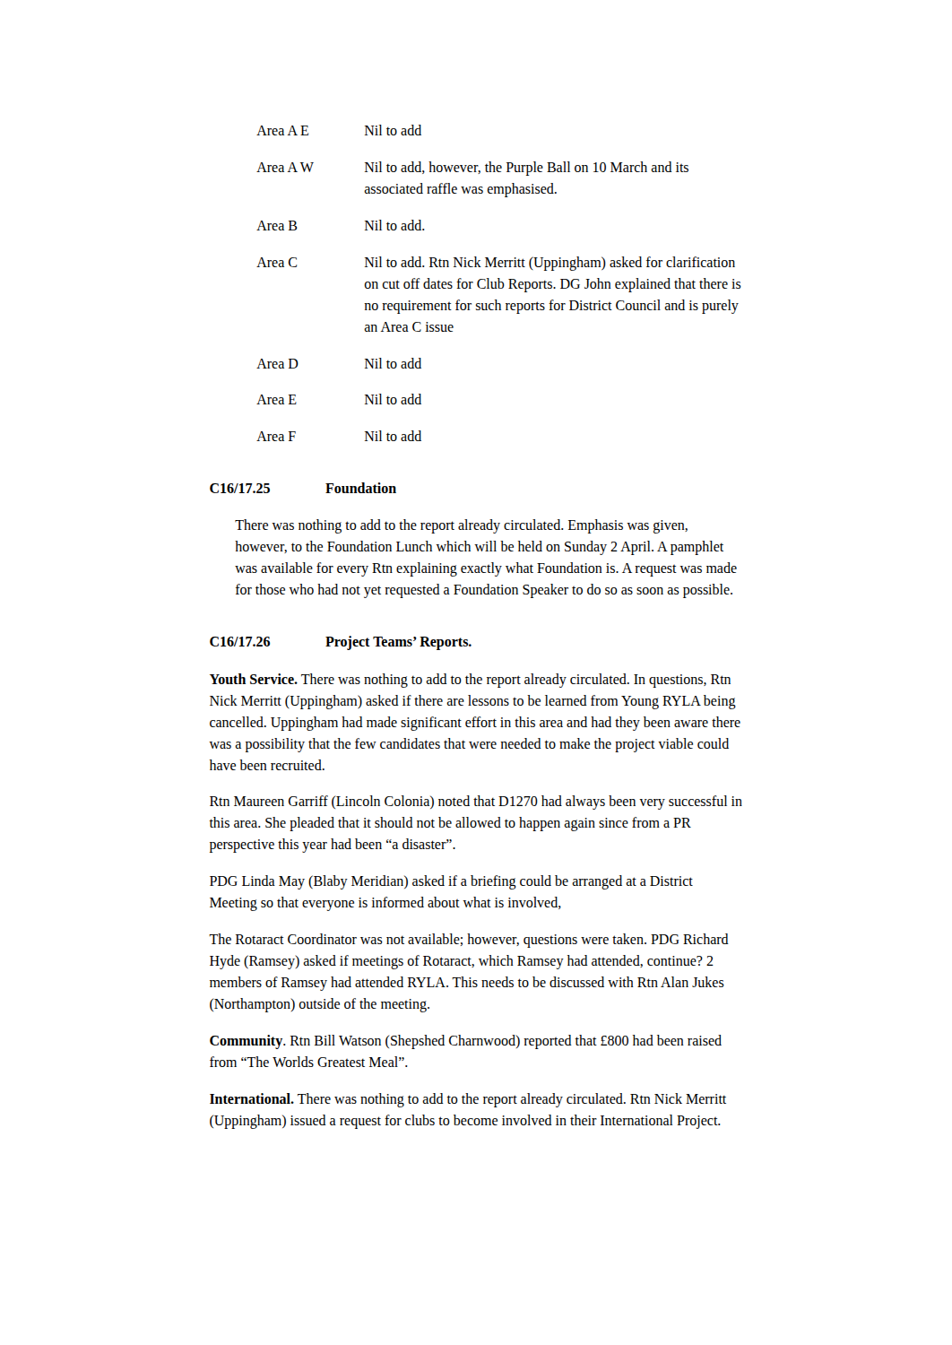Area A E
Nil to add
Area A W
Nil to add, however, the Purple Ball on 10 March and its associated raffle was emphasised.
Area B
Nil to add.
Area C
Nil to add. Rtn Nick Merritt (Uppingham) asked for clarification on cut off dates for Club Reports. DG John explained that there is no requirement for such reports for District Council and is purely an Area C issue
Area D
Nil to add
Area E
Nil to add
Area F
Nil to add
C16/17.25 Foundation
There was nothing to add to the report already circulated. Emphasis was given, however, to the Foundation Lunch which will be held on Sunday 2 April. A pamphlet was available for every Rtn explaining exactly what Foundation is. A request was made for those who had not yet requested a Foundation Speaker to do so as soon as possible.
C16/17.26 Project Teams’ Reports.
Youth Service. There was nothing to add to the report already circulated. In questions, Rtn Nick Merritt (Uppingham) asked if there are lessons to be learned from Young RYLA being cancelled. Uppingham had made significant effort in this area and had they been aware there was a possibility that the few candidates that were needed to make the project viable could have been recruited.
Rtn Maureen Garriff (Lincoln Colonia) noted that D1270 had always been very successful in this area. She pleaded that it should not be allowed to happen again since from a PR perspective this year had been “a disaster”.
PDG Linda May (Blaby Meridian) asked if a briefing could be arranged at a District Meeting so that everyone is informed about what is involved,
The Rotaract Coordinator was not available; however, questions were taken. PDG Richard Hyde (Ramsey) asked if meetings of Rotaract, which Ramsey had attended, continue? 2 members of Ramsey had attended RYLA. This needs to be discussed with Rtn Alan Jukes (Northampton) outside of the meeting.
Community. Rtn Bill Watson (Shepshed Charnwood) reported that £800 had been raised from “The Worlds Greatest Meal”.
International. There was nothing to add to the report already circulated. Rtn Nick Merritt (Uppingham) issued a request for clubs to become involved in their International Project.